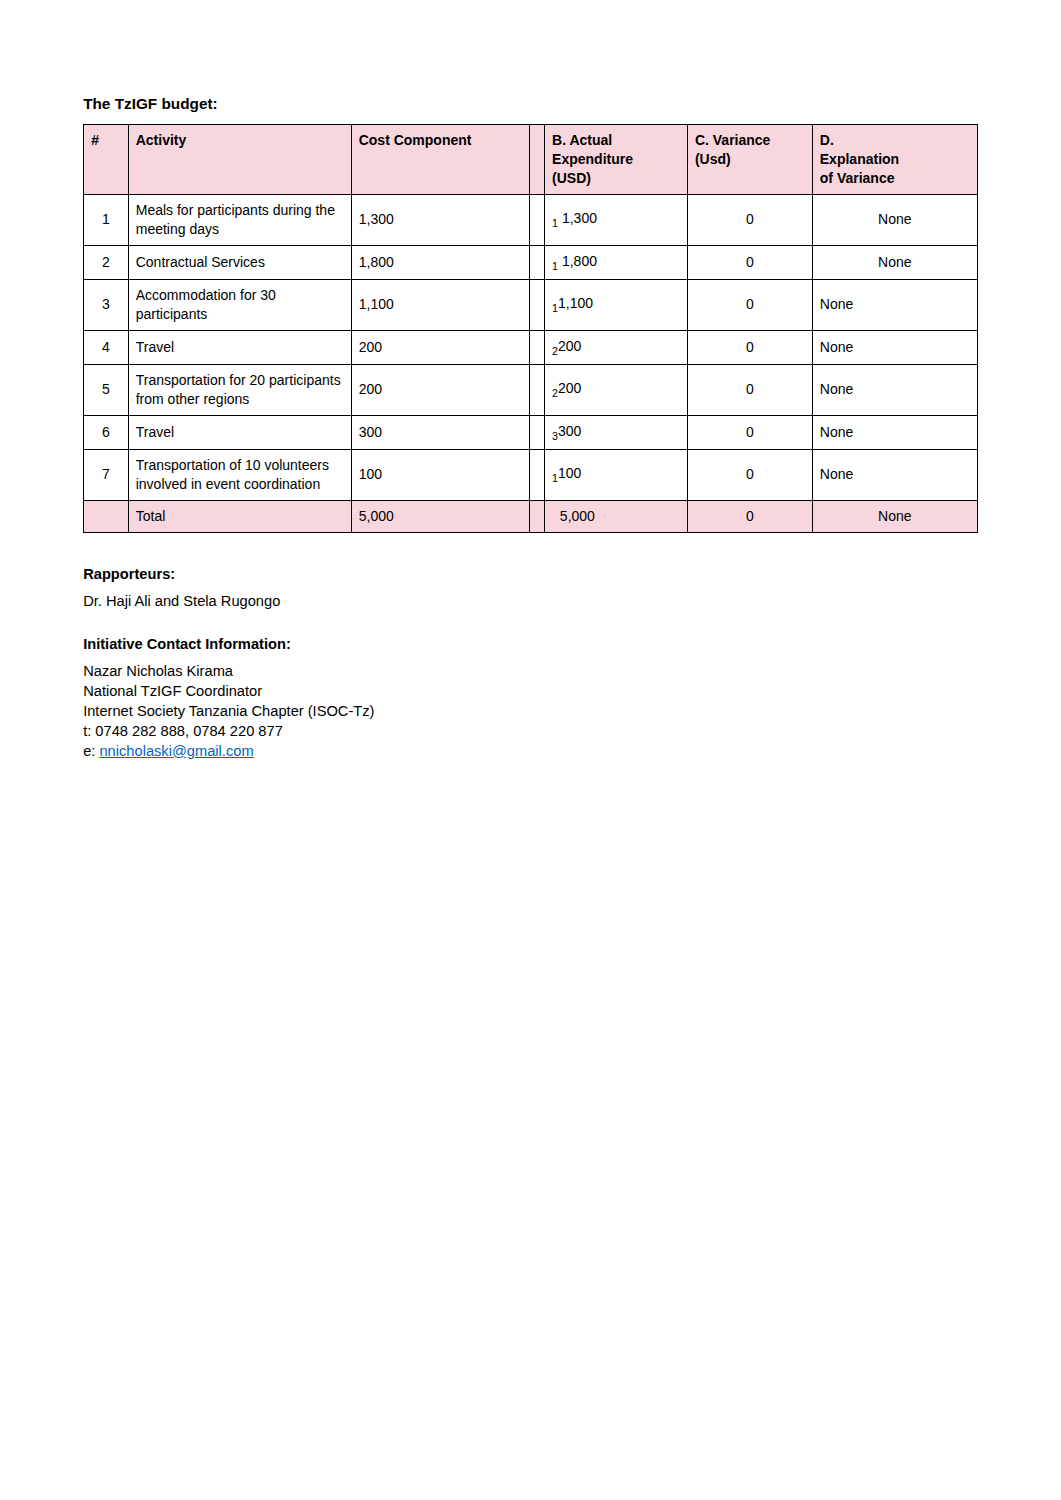The TzIGF budget:
| # | Activity | Cost Component | | B. Actual Expenditure (USD) | C. Variance (Usd) | D. Explanation of Variance |
| --- | --- | --- | --- | --- | --- | --- |
| 1 | Meals for participants during the meeting days | 1,300 | | 1 1,300 | 0 | None |
| 2 | Contractual Services | 1,800 | | 1 1,800 | 0 | None |
| 3 | Accommodation for 30 participants | 1,100 | | 1 1,100 | 0 | None |
| 4 | Travel | 200 | | 2 200 | 0 | None |
| 5 | Transportation for 20 participants from other regions | 200 | | 2 200 | 0 | None |
| 6 | Travel | 300 | | 3 300 | 0 | None |
| 7 | Transportation of 10 volunteers involved in event coordination | 100 | | 1 100 | 0 | None |
| | Total | 5,000 | | 5,000 | 0 | None |
Rapporteurs:
Dr. Haji Ali and Stela Rugongo
Initiative Contact Information:
Nazar Nicholas Kirama
National TzIGF Coordinator
Internet Society Tanzania Chapter (ISOC-Tz)
t: 0748 282 888, 0784 220 877
e: nnicholaski@gmail.com